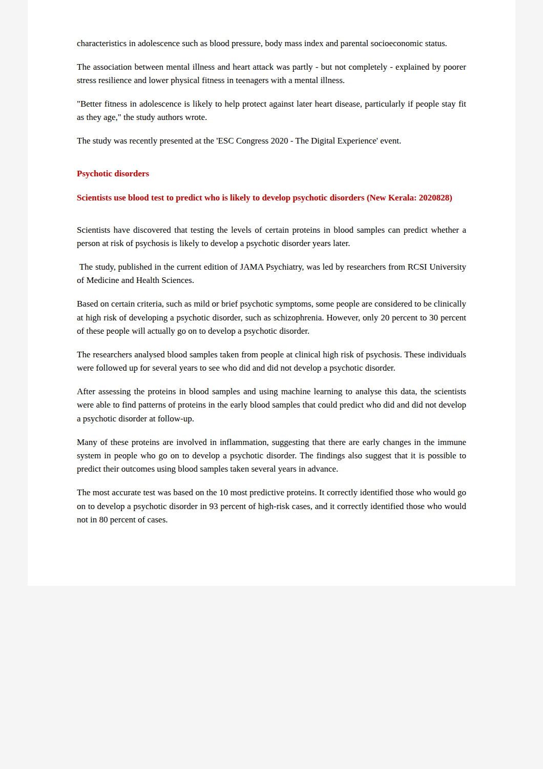characteristics in adolescence such as blood pressure, body mass index and parental socioeconomic status.
The association between mental illness and heart attack was partly - but not completely - explained by poorer stress resilience and lower physical fitness in teenagers with a mental illness.
"Better fitness in adolescence is likely to help protect against later heart disease, particularly if people stay fit as they age," the study authors wrote.
The study was recently presented at the 'ESC Congress 2020 - The Digital Experience' event.
Psychotic disorders
Scientists use blood test to predict who is likely to develop psychotic disorders (New Kerala: 2020828)
Scientists have discovered that testing the levels of certain proteins in blood samples can predict whether a person at risk of psychosis is likely to develop a psychotic disorder years later.
The study, published in the current edition of JAMA Psychiatry, was led by researchers from RCSI University of Medicine and Health Sciences.
Based on certain criteria, such as mild or brief psychotic symptoms, some people are considered to be clinically at high risk of developing a psychotic disorder, such as schizophrenia. However, only 20 percent to 30 percent of these people will actually go on to develop a psychotic disorder.
The researchers analysed blood samples taken from people at clinical high risk of psychosis. These individuals were followed up for several years to see who did and did not develop a psychotic disorder.
After assessing the proteins in blood samples and using machine learning to analyse this data, the scientists were able to find patterns of proteins in the early blood samples that could predict who did and did not develop a psychotic disorder at follow-up.
Many of these proteins are involved in inflammation, suggesting that there are early changes in the immune system in people who go on to develop a psychotic disorder. The findings also suggest that it is possible to predict their outcomes using blood samples taken several years in advance.
The most accurate test was based on the 10 most predictive proteins. It correctly identified those who would go on to develop a psychotic disorder in 93 percent of high-risk cases, and it correctly identified those who would not in 80 percent of cases.